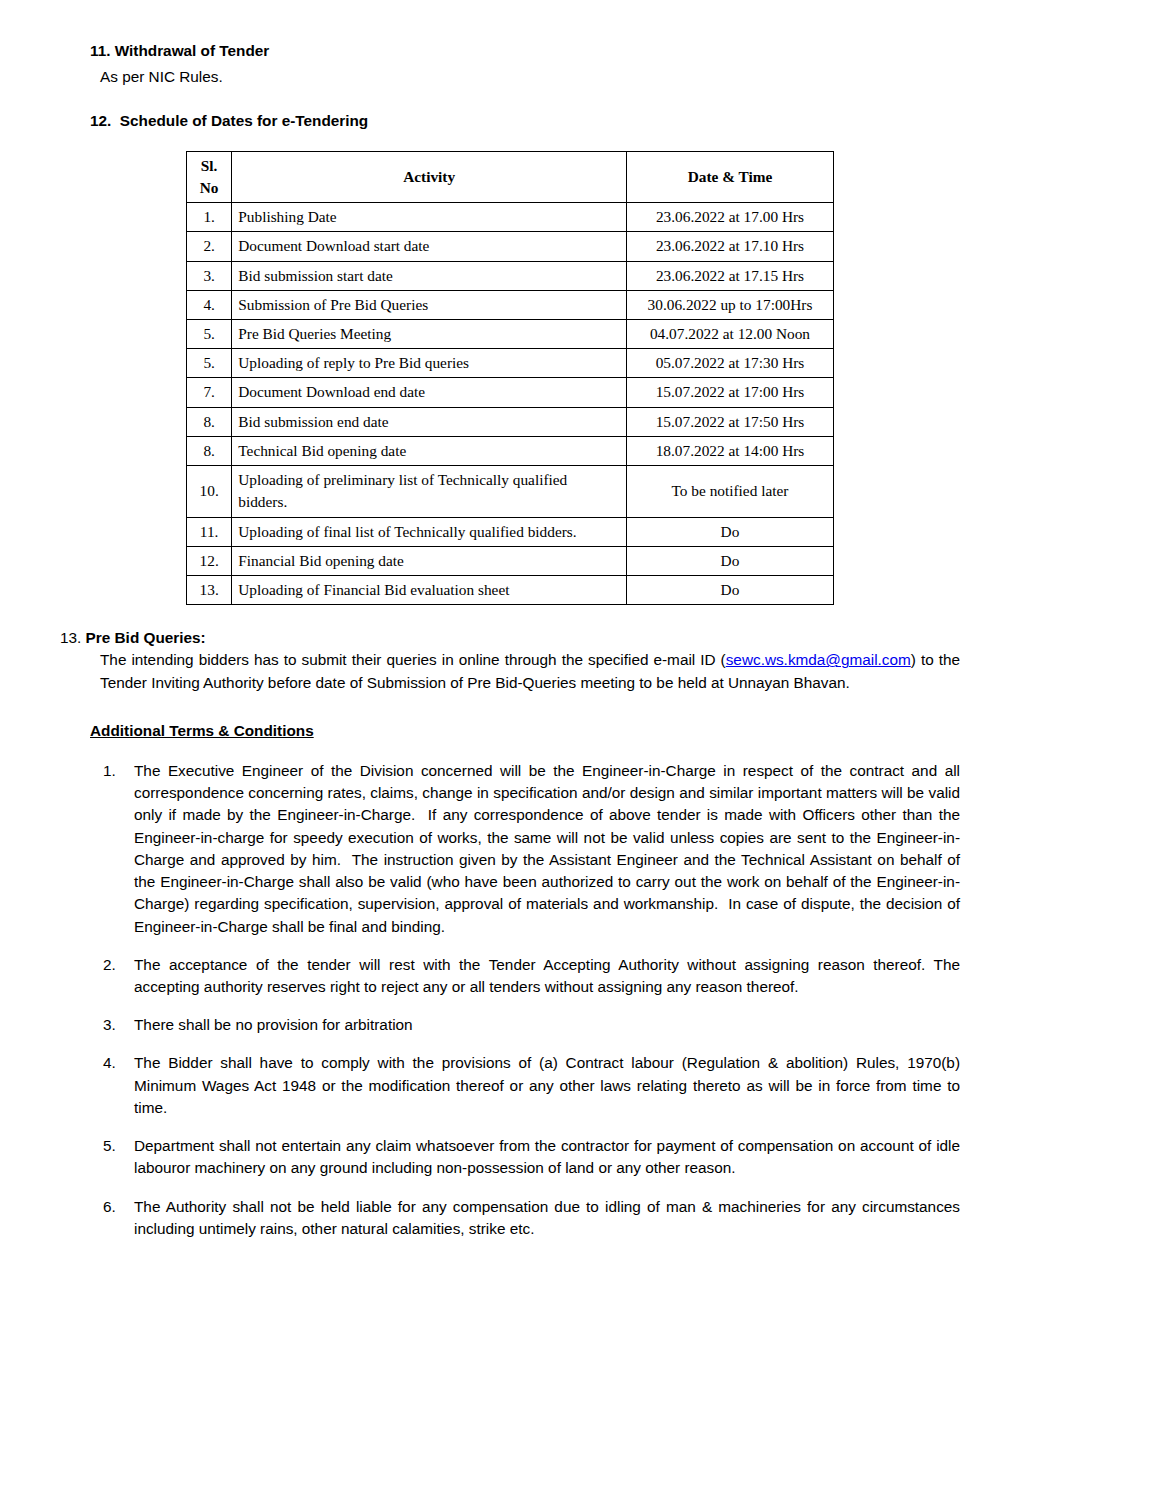11. Withdrawal of Tender
As per NIC Rules.
12. Schedule of Dates for e-Tendering
| Sl. No | Activity | Date & Time |
| --- | --- | --- |
| 1. | Publishing Date | 23.06.2022 at 17.00 Hrs |
| 2. | Document Download start date | 23.06.2022 at 17.10 Hrs |
| 3. | Bid submission start date | 23.06.2022 at 17.15 Hrs |
| 4. | Submission of Pre Bid Queries | 30.06.2022 up to 17:00Hrs |
| 5. | Pre Bid Queries Meeting | 04.07.2022 at 12.00 Noon |
| 5. | Uploading of reply to Pre Bid queries | 05.07.2022 at 17:30 Hrs |
| 7. | Document Download end date | 15.07.2022 at 17:00 Hrs |
| 8. | Bid submission end date | 15.07.2022 at 17:50 Hrs |
| 8. | Technical Bid opening date | 18.07.2022 at 14:00 Hrs |
| 10. | Uploading of preliminary list of Technically qualified bidders. | To be notified later |
| 11. | Uploading of final list of Technically qualified bidders. | Do |
| 12. | Financial Bid opening date | Do |
| 13. | Uploading of Financial Bid evaluation sheet | Do |
13. Pre Bid Queries:
The intending bidders has to submit their queries in online through the specified e-mail ID (sewc.ws.kmda@gmail.com) to the Tender Inviting Authority before date of Submission of Pre Bid-Queries meeting to be held at Unnayan Bhavan.
Additional Terms & Conditions
The Executive Engineer of the Division concerned will be the Engineer-in-Charge in respect of the contract and all correspondence concerning rates, claims, change in specification and/or design and similar important matters will be valid only if made by the Engineer-in-Charge. If any correspondence of above tender is made with Officers other than the Engineer-in-charge for speedy execution of works, the same will not be valid unless copies are sent to the Engineer-in-Charge and approved by him. The instruction given by the Assistant Engineer and the Technical Assistant on behalf of the Engineer-in-Charge shall also be valid (who have been authorized to carry out the work on behalf of the Engineer-in-Charge) regarding specification, supervision, approval of materials and workmanship. In case of dispute, the decision of Engineer-in-Charge shall be final and binding.
The acceptance of the tender will rest with the Tender Accepting Authority without assigning reason thereof. The accepting authority reserves right to reject any or all tenders without assigning any reason thereof.
There shall be no provision for arbitration
The Bidder shall have to comply with the provisions of (a) Contract labour (Regulation & abolition) Rules, 1970(b) Minimum Wages Act 1948 or the modification thereof or any other laws relating thereto as will be in force from time to time.
Department shall not entertain any claim whatsoever from the contractor for payment of compensation on account of idle labouror machinery on any ground including non-possession of land or any other reason.
The Authority shall not be held liable for any compensation due to idling of man & machineries for any circumstances including untimely rains, other natural calamities, strike etc.